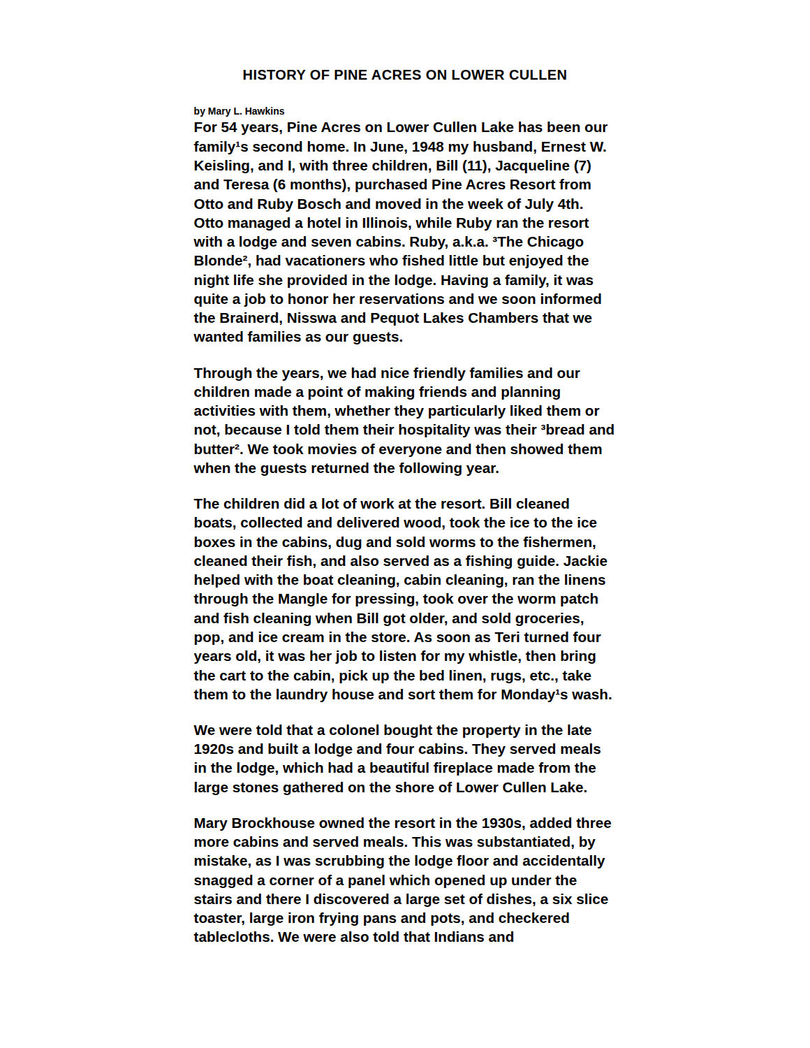HISTORY OF PINE ACRES ON LOWER CULLEN
by Mary L. Hawkins
For 54 years, Pine Acres on Lower Cullen Lake has been our family¹s second home. In June, 1948 my husband, Ernest W. Keisling, and I, with three children, Bill (11), Jacqueline (7) and Teresa (6 months), purchased Pine Acres Resort from Otto and Ruby Bosch and moved in the week of July 4th. Otto managed a hotel in Illinois, while Ruby ran the resort with a lodge and seven cabins. Ruby, a.k.a. ³The Chicago Blonde², had vacationers who fished little but enjoyed the night life she provided in the lodge. Having a family, it was quite a job to honor her reservations and we soon informed the Brainerd, Nisswa and Pequot Lakes Chambers that we wanted families as our guests.
Through the years, we had nice friendly families and our children made a point of making friends and planning activities with them, whether they particularly liked them or not, because I told them their hospitality was their ³bread and butter². We took movies of everyone and then showed them when the guests returned the following year.
The children did a lot of work at the resort. Bill cleaned boats, collected and delivered wood, took the ice to the ice boxes in the cabins, dug and sold worms to the fishermen, cleaned their fish, and also served as a fishing guide. Jackie helped with the boat cleaning, cabin cleaning, ran the linens through the Mangle for pressing, took over the worm patch and fish cleaning when Bill got older, and sold groceries, pop, and ice cream in the store. As soon as Teri turned four years old, it was her job to listen for my whistle, then bring the cart to the cabin, pick up the bed linen, rugs, etc., take them to the laundry house and sort them for Monday¹s wash.
We were told that a colonel bought the property in the late 1920s and built a lodge and four cabins. They served meals in the lodge, which had a beautiful fireplace made from the large stones gathered on the shore of Lower Cullen Lake.
Mary Brockhouse owned the resort in the 1930s, added three more cabins and served meals. This was substantiated, by mistake, as I was scrubbing the lodge floor and accidentally snagged a corner of a panel which opened up under the stairs and there I discovered a large set of dishes, a six slice toaster, large iron frying pans and pots, and checkered tablecloths. We were also told that Indians and